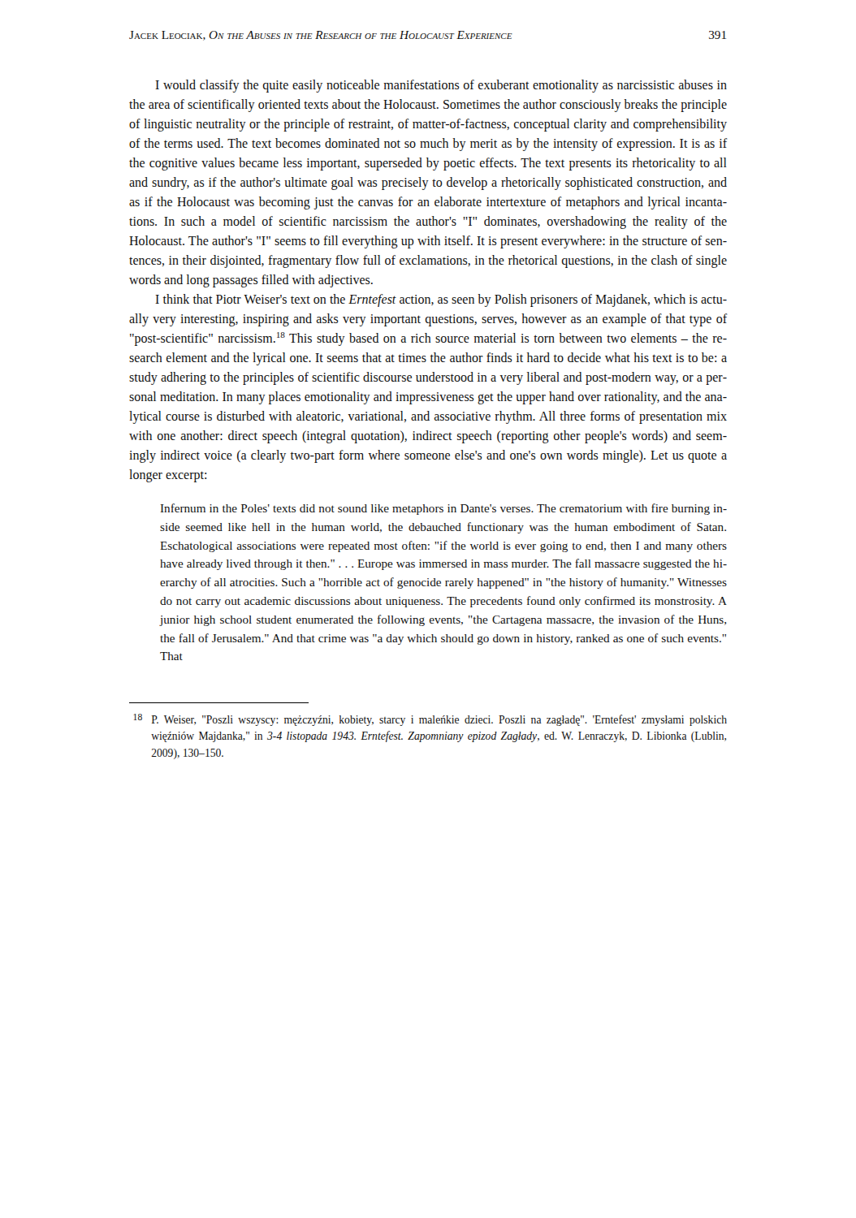Jacek Leociak, On the Abuses in the Research of the Holocaust Experience 391
I would classify the quite easily noticeable manifestations of exuberant emotionality as narcissistic abuses in the area of scientifically oriented texts about the Holocaust. Sometimes the author consciously breaks the principle of linguistic neutrality or the principle of restraint, of matter-of-factness, conceptual clarity and comprehensibility of the terms used. The text becomes dominated not so much by merit as by the intensity of expression. It is as if the cognitive values became less important, superseded by poetic effects. The text presents its rhetoricality to all and sundry, as if the author's ultimate goal was precisely to develop a rhetorically sophisticated construction, and as if the Holocaust was becoming just the canvas for an elaborate intertexture of metaphors and lyrical incantations. In such a model of scientific narcissism the author's "I" dominates, overshadowing the reality of the Holocaust. The author's "I" seems to fill everything up with itself. It is present everywhere: in the structure of sentences, in their disjointed, fragmentary flow full of exclamations, in the rhetorical questions, in the clash of single words and long passages filled with adjectives.
I think that Piotr Weiser's text on the Erntefest action, as seen by Polish prisoners of Majdanek, which is actually very interesting, inspiring and asks very important questions, serves, however as an example of that type of "post-scientific" narcissism.18 This study based on a rich source material is torn between two elements – the research element and the lyrical one. It seems that at times the author finds it hard to decide what his text is to be: a study adhering to the principles of scientific discourse understood in a very liberal and post-modern way, or a personal meditation. In many places emotionality and impressiveness get the upper hand over rationality, and the analytical course is disturbed with aleatoric, variational, and associative rhythm. All three forms of presentation mix with one another: direct speech (integral quotation), indirect speech (reporting other people's words) and seemingly indirect voice (a clearly two-part form where someone else's and one's own words mingle). Let us quote a longer excerpt:
Infernum in the Poles' texts did not sound like metaphors in Dante's verses. The crematorium with fire burning inside seemed like hell in the human world, the debauched functionary was the human embodiment of Satan. Eschatological associations were repeated most often: "if the world is ever going to end, then I and many others have already lived through it then." . . . Europe was immersed in mass murder. The fall massacre suggested the hierarchy of all atrocities. Such a "horrible act of genocide rarely happened" in "the history of humanity." Witnesses do not carry out academic discussions about uniqueness. The precedents found only confirmed its monstrosity. A junior high school student enumerated the following events, "the Cartagena massacre, the invasion of the Huns, the fall of Jerusalem." And that crime was "a day which should go down in history, ranked as one of such events." That
18 P. Weiser, "Poszli wszyscy: mężczyźni, kobiety, starcy i maleńkie dzieci. Poszli na zagładę". 'Erntefest' zmysłami polskich więźniów Majdanka," in 3-4 listopada 1943. Erntefest. Zapomniany epizod Zagłady, ed. W. Lenraczyk, D. Libionka (Lublin, 2009), 130–150.